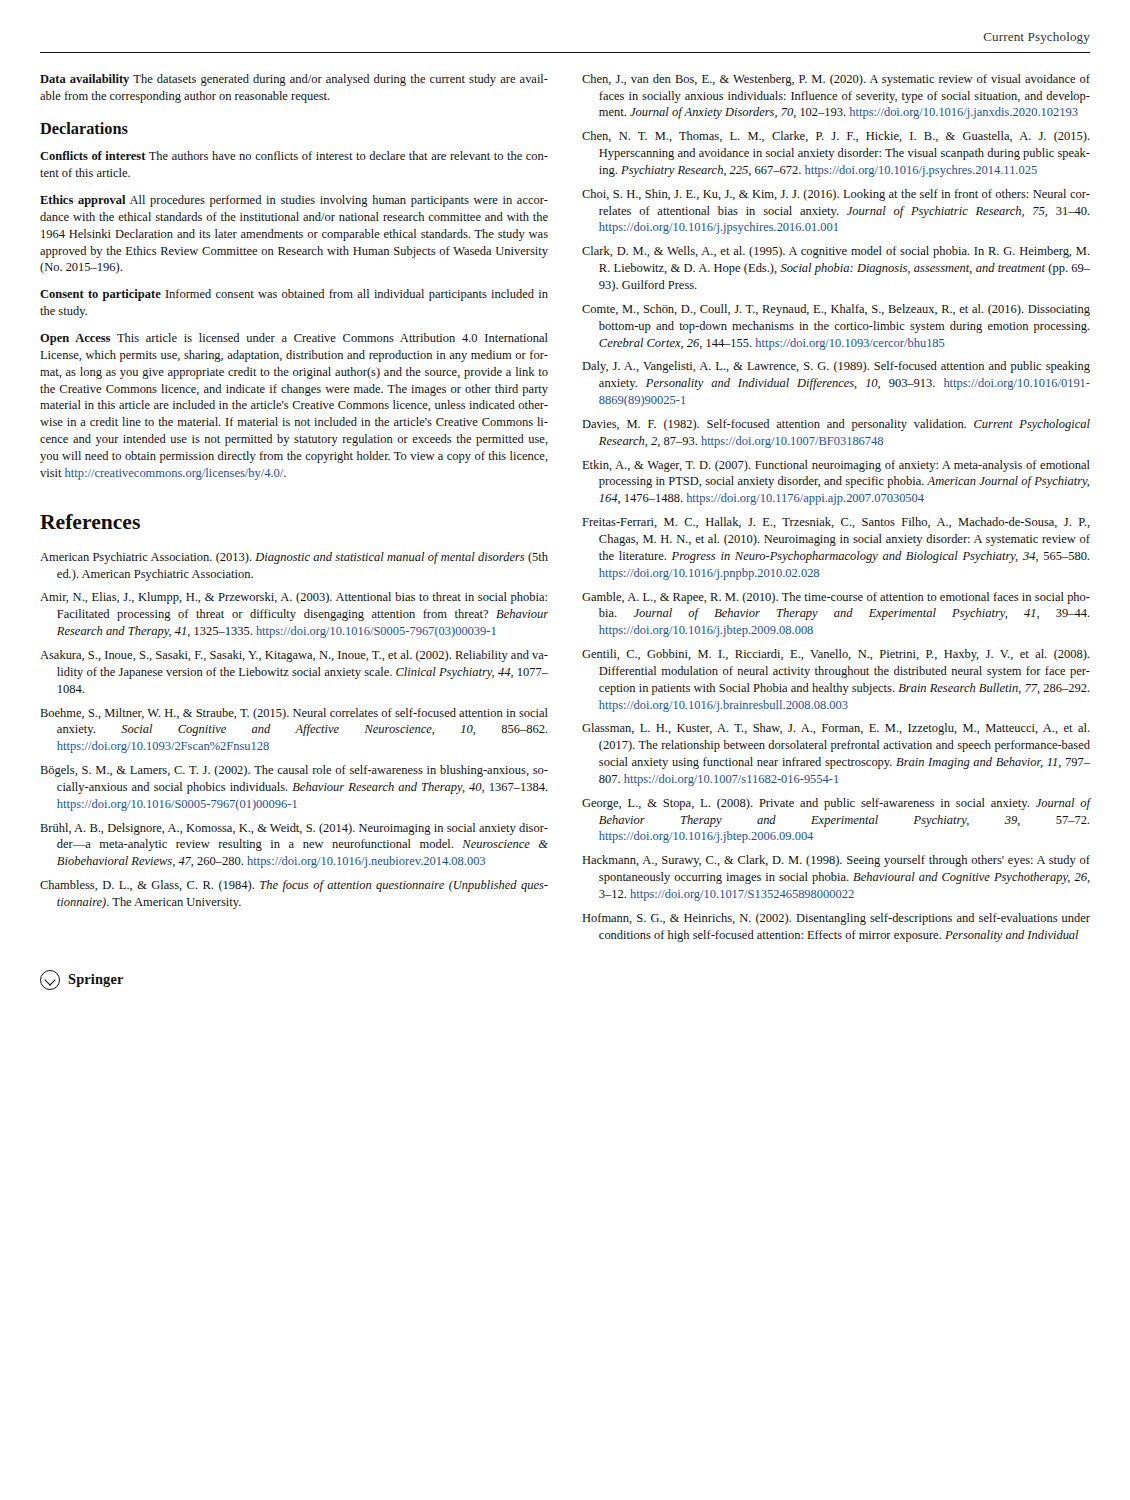Current Psychology
Data availability The datasets generated during and/or analysed during the current study are available from the corresponding author on reasonable request.
Declarations
Conflicts of interest The authors have no conflicts of interest to declare that are relevant to the content of this article.
Ethics approval All procedures performed in studies involving human participants were in accordance with the ethical standards of the institutional and/or national research committee and with the 1964 Helsinki Declaration and its later amendments or comparable ethical standards. The study was approved by the Ethics Review Committee on Research with Human Subjects of Waseda University (No. 2015–196).
Consent to participate Informed consent was obtained from all individual participants included in the study.
Open Access This article is licensed under a Creative Commons Attribution 4.0 International License, which permits use, sharing, adaptation, distribution and reproduction in any medium or format, as long as you give appropriate credit to the original author(s) and the source, provide a link to the Creative Commons licence, and indicate if changes were made. The images or other third party material in this article are included in the article's Creative Commons licence, unless indicated otherwise in a credit line to the material. If material is not included in the article's Creative Commons licence and your intended use is not permitted by statutory regulation or exceeds the permitted use, you will need to obtain permission directly from the copyright holder. To view a copy of this licence, visit http://creativecommons.org/licenses/by/4.0/.
References
American Psychiatric Association. (2013). Diagnostic and statistical manual of mental disorders (5th ed.). American Psychiatric Association.
Amir, N., Elias, J., Klumpp, H., & Przeworski, A. (2003). Attentional bias to threat in social phobia: Facilitated processing of threat or difficulty disengaging attention from threat? Behaviour Research and Therapy, 41, 1325–1335. https://doi.org/10.1016/S0005-7967(03)00039-1
Asakura, S., Inoue, S., Sasaki, F., Sasaki, Y., Kitagawa, N., Inoue, T., et al. (2002). Reliability and validity of the Japanese version of the Liebowitz social anxiety scale. Clinical Psychiatry, 44, 1077–1084.
Boehme, S., Miltner, W. H., & Straube, T. (2015). Neural correlates of self-focused attention in social anxiety. Social Cognitive and Affective Neuroscience, 10, 856–862. https://doi.org/10.1093/2Fscan%2Fnsu128
Bögels, S. M., & Lamers, C. T. J. (2002). The causal role of self-awareness in blushing-anxious, socially-anxious and social phobics individuals. Behaviour Research and Therapy, 40, 1367–1384. https://doi.org/10.1016/S0005-7967(01)00096-1
Brühl, A. B., Delsignore, A., Komossa, K., & Weidt, S. (2014). Neuroimaging in social anxiety disorder—a meta-analytic review resulting in a new neurofunctional model. Neuroscience & Biobehavioral Reviews, 47, 260–280. https://doi.org/10.1016/j.neubiorev.2014.08.003
Chambless, D. L., & Glass, C. R. (1984). The focus of attention questionnaire (Unpublished questionnaire). The American University.
Chen, J., van den Bos, E., & Westenberg, P. M. (2020). A systematic review of visual avoidance of faces in socially anxious individuals: Influence of severity, type of social situation, and development. Journal of Anxiety Disorders, 70, 102–193. https://doi.org/10.1016/j.janxdis.2020.102193
Chen, N. T. M., Thomas, L. M., Clarke, P. J. F., Hickie, I. B., & Guastella, A. J. (2015). Hyperscanning and avoidance in social anxiety disorder: The visual scanpath during public speaking. Psychiatry Research, 225, 667–672. https://doi.org/10.1016/j.psychres.2014.11.025
Choi, S. H., Shin, J. E., Ku, J., & Kim, J. J. (2016). Looking at the self in front of others: Neural correlates of attentional bias in social anxiety. Journal of Psychiatric Research, 75, 31–40. https://doi.org/10.1016/j.jpsychires.2016.01.001
Clark, D. M., & Wells, A., et al. (1995). A cognitive model of social phobia. In R. G. Heimberg, M. R. Liebowitz, & D. A. Hope (Eds.), Social phobia: Diagnosis, assessment, and treatment (pp. 69–93). Guilford Press.
Comte, M., Schön, D., Coull, J. T., Reynaud, E., Khalfa, S., Belzeaux, R., et al. (2016). Dissociating bottom-up and top-down mechanisms in the cortico-limbic system during emotion processing. Cerebral Cortex, 26, 144–155. https://doi.org/10.1093/cercor/bhu185
Daly, J. A., Vangelisti, A. L., & Lawrence, S. G. (1989). Self-focused attention and public speaking anxiety. Personality and Individual Differences, 10, 903–913. https://doi.org/10.1016/0191-8869(89)90025-1
Davies, M. F. (1982). Self-focused attention and personality validation. Current Psychological Research, 2, 87–93. https://doi.org/10.1007/BF03186748
Etkin, A., & Wager, T. D. (2007). Functional neuroimaging of anxiety: A meta-analysis of emotional processing in PTSD, social anxiety disorder, and specific phobia. American Journal of Psychiatry, 164, 1476–1488. https://doi.org/10.1176/appi.ajp.2007.07030504
Freitas-Ferrari, M. C., Hallak, J. E., Trzesniak, C., Santos Filho, A., Machado-de-Sousa, J. P., Chagas, M. H. N., et al. (2010). Neuroimaging in social anxiety disorder: A systematic review of the literature. Progress in Neuro-Psychopharmacology and Biological Psychiatry, 34, 565–580. https://doi.org/10.1016/j.pnpbp.2010.02.028
Gamble, A. L., & Rapee, R. M. (2010). The time-course of attention to emotional faces in social phobia. Journal of Behavior Therapy and Experimental Psychiatry, 41, 39–44. https://doi.org/10.1016/j.jbtep.2009.08.008
Gentili, C., Gobbini, M. I., Ricciardi, E., Vanello, N., Pietrini, P., Haxby, J. V., et al. (2008). Differential modulation of neural activity throughout the distributed neural system for face perception in patients with Social Phobia and healthy subjects. Brain Research Bulletin, 77, 286–292. https://doi.org/10.1016/j.brainresbull.2008.08.003
Glassman, L. H., Kuster, A. T., Shaw, J. A., Forman, E. M., Izzetoglu, M., Matteucci, A., et al. (2017). The relationship between dorsolateral prefrontal activation and speech performance-based social anxiety using functional near infrared spectroscopy. Brain Imaging and Behavior, 11, 797–807. https://doi.org/10.1007/s11682-016-9554-1
George, L., & Stopa, L. (2008). Private and public self-awareness in social anxiety. Journal of Behavior Therapy and Experimental Psychiatry, 39, 57–72. https://doi.org/10.1016/j.jbtep.2006.09.004
Hackmann, A., Surawy, C., & Clark, D. M. (1998). Seeing yourself through others' eyes: A study of spontaneously occurring images in social phobia. Behavioural and Cognitive Psychotherapy, 26, 3–12. https://doi.org/10.1017/S1352465898000022
Hofmann, S. G., & Heinrichs, N. (2002). Disentangling self-descriptions and self-evaluations under conditions of high self-focused attention: Effects of mirror exposure. Personality and Individual
Springer